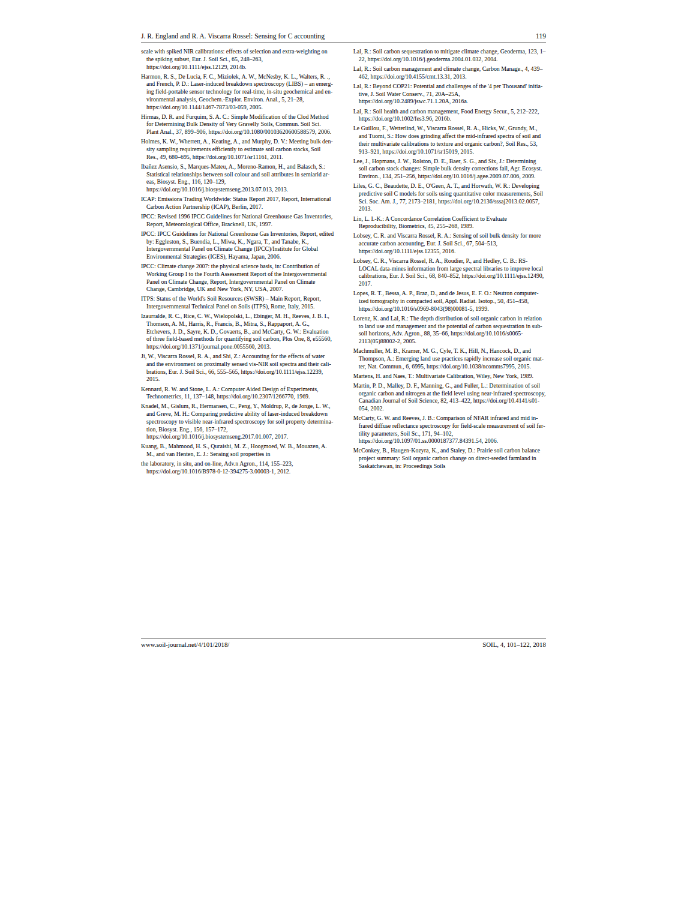J. R. England and R. A. Viscarra Rossel: Sensing for C accounting
119
scale with spiked NIR calibrations: effects of selection and extra-weighting on the spiking subset, Eur. J. Soil Sci., 65, 248–263, https://doi.org/10.1111/ejss.12129, 2014b.
Harmon, R. S., De Lucia, F. C., Miziolek, A. W., McNesby, K. L., Walters, R. ., and French, P. D.: Laser-induced breakdown spectroscopy (LIBS) – an emerging field-portable sensor technology for real-time, in-situ geochemical and environmental analysis, Geochem.-Explor. Environ. Anal., 5, 21–28, https://doi.org/10.1144/1467-7873/03-059, 2005.
Hirmas, D. R. and Furquim, S. A. C.: Simple Modification of the Clod Method for Determining Bulk Density of Very Gravelly Soils, Commun. Soil Sci. Plant Anal., 37, 899–906, https://doi.org/10.1080/00103620600588579, 2006.
Holmes, K. W., Wherrett, A., Keating, A., and Murphy, D. V.: Meeting bulk density sampling requirements efficiently to estimate soil carbon stocks, Soil Res., 49, 680–695, https://doi.org/10.1071/sr11161, 2011.
Ibañez Asensio, S., Marques-Mateu, A., Moreno-Ramon, H., and Balasch, S.: Statistical relationships between soil colour and soil attributes in semiarid areas, Biosyst. Eng., 116, 120–129, https://doi.org/10.1016/j.biosystemseng.2013.07.013, 2013.
ICAP: Emissions Trading Worldwide: Status Report 2017, Report, International Carbon Action Partnership (ICAP), Berlin, 2017.
IPCC: Revised 1996 IPCC Guidelines for National Greenhouse Gas Inventories, Report, Meteorological Office, Bracknell, UK, 1997.
IPCC: IPCC Guidelines for National Greenhouse Gas Inventories, Report, edited by: Eggleston, S., Buendia, L., Miwa, K., Ngara, T., and Tanabe, K., Intergovernmental Panel on Climate Change (IPCC)/Institute for Global Environmental Strategies (IGES), Hayama, Japan, 2006.
IPCC: Climate change 2007: the physical science basis, in: Contribution of Working Group I to the Fourth Assessment Report of the Intergovernmental Panel on Climate Change, Report, Intergovernmental Panel on Climate Change, Cambridge, UK and New York, NY, USA, 2007.
ITPS: Status of the World's Soil Resources (SWSR) – Main Report, Report, Intergovernmental Technical Panel on Soils (ITPS), Rome, Italy, 2015.
Izaurralde, R. C., Rice, C. W., Wielopolski, L., Ebinger, M. H., Reeves, J. B. I., Thomson, A. M., Harris, R., Francis, B., Mitra, S., Rappaport, A. G., Etchevers, J. D., Sayre, K. D., Govaerts, B., and McCarty, G. W.: Evaluation of three field-based methods for quantifying soil carbon, Plos One, 8, e55560, https://doi.org/10.1371/journal.pone.0055560, 2013.
Ji, W., Viscarra Rossel, R. A., and Shi, Z.: Accounting for the effects of water and the environment on proximally sensed vis-NIR soil spectra and their calibrations, Eur. J. Soil Sci., 66, 555–565, https://doi.org/10.1111/ejss.12239, 2015.
Kennard, R. W. and Stone, L. A.: Computer Aided Design of Experiments, Technometrics, 11, 137–148, https://doi.org/10.2307/1266770, 1969.
Knadel, M., Gislum, R., Hermansen, C., Peng, Y., Moldrup, P., de Jonge, L. W., and Greve, M. H.: Comparing predictive ability of laser-induced breakdown spectroscopy to visible near-infrared spectroscopy for soil property determination, Biosyst. Eng., 156, 157–172, https://doi.org/10.1016/j.biosystemseng.2017.01.007, 2017.
Kuang, B., Mahmood, H. S., Quraishi, M. Z., Hoogmoed, W. B., Mouazen, A. M., and van Henten, E. J.: Sensing soil properties in
the laboratory, in situ, and on-line, Adv.n Agron., 114, 155–223, https://doi.org/10.1016/B978-0-12-394275-3.00003-1, 2012.
Lal, R.: Soil carbon sequestration to mitigate climate change, Geoderma, 123, 1–22, https://doi.org/10.1016/j.geoderma.2004.01.032, 2004.
Lal, R.: Soil carbon management and climate change, Carbon Manage., 4, 439–462, https://doi.org/10.4155/cmt.13.31, 2013.
Lal, R.: Beyond COP21: Potential and challenges of the '4 per Thousand' initiative, J. Soil Water Conserv., 71, 20A–25A, https://doi.org/10.2489/jswc.71.1.20A, 2016a.
Lal, R.: Soil health and carbon management, Food Energy Secur., 5, 212–222, https://doi.org/10.1002/fes3.96, 2016b.
Le Guillou, F., Wetterlind, W., Viscarra Rossel, R. A., Hicks, W., Grundy, M., and Tuomi, S.: How does grinding affect the mid-infrared spectra of soil and their multivariate calibrations to texture and organic carbon?, Soil Res., 53, 913–921, https://doi.org/10.1071/sr15019, 2015.
Lee, J., Hopmans, J. W., Rolston, D. E., Baer, S. G., and Six, J.: Determining soil carbon stock changes: Simple bulk density corrections fail, Agr. Ecosyst. Environ., 134, 251–256, https://doi.org/10.1016/j.agee.2009.07.006, 2009.
Liles, G. C., Beaudette, D. E., O'Geen, A. T., and Horwath, W. R.: Developing predictive soil C models for soils using quantitative color measurements, Soil Sci. Soc. Am. J., 77, 2173–2181, https://doi.org/10.2136/sssaj2013.02.0057, 2013.
Lin, L. I.-K.: A Concordance Correlation Coefficient to Evaluate Reproducibility, Biometrics, 45, 255–268, 1989.
Lobsey, C. R. and Viscarra Rossel, R. A.: Sensing of soil bulk density for more accurate carbon accounting, Eur. J. Soil Sci., 67, 504–513, https://doi.org/10.1111/ejss.12355, 2016.
Lobsey, C. R., Viscarra Rossel, R. A., Roudier, P., and Hedley, C. B.: RS-LOCAL data-mines information from large spectral libraries to improve local calibrations, Eur. J. Soil Sci., 68, 840–852, https://doi.org/10.1111/ejss.12490, 2017.
Lopes, R. T., Bessa, A. P., Braz, D., and de Jesus, E. F. O.: Neutron computerized tomography in compacted soil, Appl. Radiat. Isotop., 50, 451–458, https://doi.org/10.1016/s0969-8043(98)00081-5, 1999.
Lorenz, K. and Lal, R.: The depth distribution of soil organic carbon in relation to land use and management and the potential of carbon sequestration in subsoil horizons, Adv. Agron., 88, 35–66, https://doi.org/10.1016/s0065-2113(05)88002-2, 2005.
Machmuller, M. B., Kramer, M. G., Cyle, T. K., Hill, N., Hancock, D., and Thompson, A.: Emerging land use practices rapidly increase soil organic matter, Nat. Commun., 6, 6995, https://doi.org/10.1038/ncomms7995, 2015.
Martens, H. and Naes, T.: Multivariate Calibration, Wiley, New York, 1989.
Martin, P. D., Malley, D. F., Manning, G., and Fuller, L.: Determination of soil organic carbon and nitrogen at the field level using near-infrared spectroscopy, Canadian Journal of Soil Science, 82, 413–422, https://doi.org/10.4141/s01-054, 2002.
McCarty, G. W. and Reeves, J. B.: Comparison of NFAR infrared and mid infrared diffuse reflectance spectroscopy for field-scale measurement of soil fertility parameters, Soil Sc., 171, 94–102, https://doi.org/10.1097/01.ss.0000187377.84391.54, 2006.
McConkey, B., Haugen-Kozyra, K., and Staley, D.: Prairie soil carbon balance project summary: Soil organic carbon change on direct-seeded farmland in Saskatchewan, in: Proceedings Soils
www.soil-journal.net/4/101/2018/
SOIL, 4, 101–122, 2018